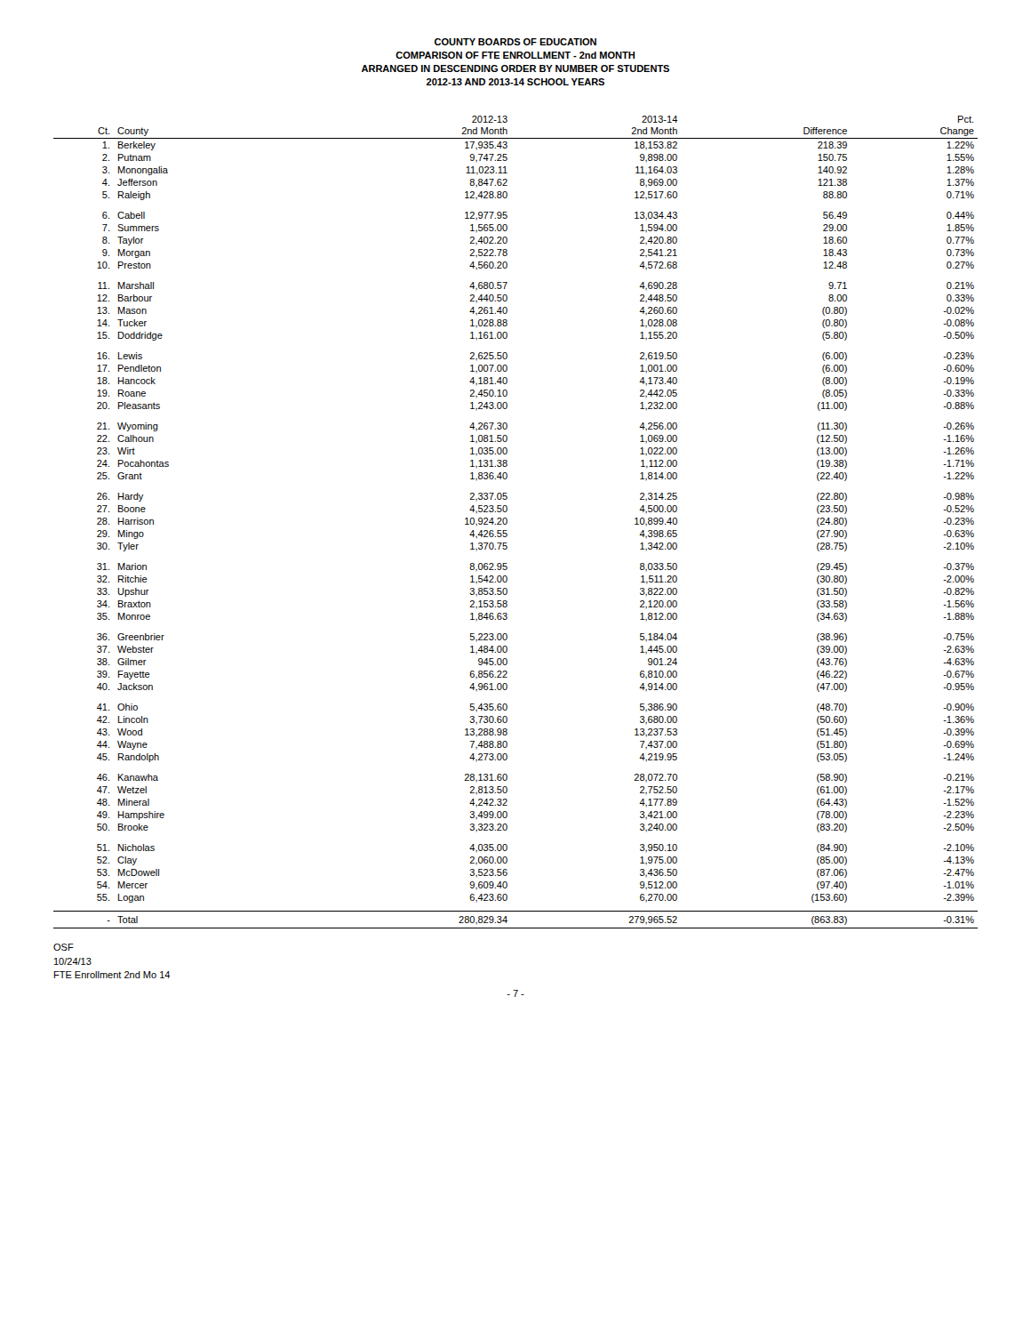COUNTY BOARDS OF EDUCATION
COMPARISON OF FTE ENROLLMENT - 2nd MONTH
ARRANGED IN DESCENDING ORDER BY NUMBER OF STUDENTS
2012-13 AND 2013-14 SCHOOL YEARS
| | | 2012-13 | 2013-14 | | Pct. |
| --- | --- | --- | --- | --- | --- |
| Ct. | County | 2nd Month | 2nd Month | Difference | Change |
| 1. | Berkeley | 17,935.43 | 18,153.82 | 218.39 | 1.22% |
| 2. | Putnam | 9,747.25 | 9,898.00 | 150.75 | 1.55% |
| 3. | Monongalia | 11,023.11 | 11,164.03 | 140.92 | 1.28% |
| 4. | Jefferson | 8,847.62 | 8,969.00 | 121.38 | 1.37% |
| 5. | Raleigh | 12,428.80 | 12,517.60 | 88.80 | 0.71% |
| 6. | Cabell | 12,977.95 | 13,034.43 | 56.49 | 0.44% |
| 7. | Summers | 1,565.00 | 1,594.00 | 29.00 | 1.85% |
| 8. | Taylor | 2,402.20 | 2,420.80 | 18.60 | 0.77% |
| 9. | Morgan | 2,522.78 | 2,541.21 | 18.43 | 0.73% |
| 10. | Preston | 4,560.20 | 4,572.68 | 12.48 | 0.27% |
| 11. | Marshall | 4,680.57 | 4,690.28 | 9.71 | 0.21% |
| 12. | Barbour | 2,440.50 | 2,448.50 | 8.00 | 0.33% |
| 13. | Mason | 4,261.40 | 4,260.60 | (0.80) | -0.02% |
| 14. | Tucker | 1,028.88 | 1,028.08 | (0.80) | -0.08% |
| 15. | Doddridge | 1,161.00 | 1,155.20 | (5.80) | -0.50% |
| 16. | Lewis | 2,625.50 | 2,619.50 | (6.00) | -0.23% |
| 17. | Pendleton | 1,007.00 | 1,001.00 | (6.00) | -0.60% |
| 18. | Hancock | 4,181.40 | 4,173.40 | (8.00) | -0.19% |
| 19. | Roane | 2,450.10 | 2,442.05 | (8.05) | -0.33% |
| 20. | Pleasants | 1,243.00 | 1,232.00 | (11.00) | -0.88% |
| 21. | Wyoming | 4,267.30 | 4,256.00 | (11.30) | -0.26% |
| 22. | Calhoun | 1,081.50 | 1,069.00 | (12.50) | -1.16% |
| 23. | Wirt | 1,035.00 | 1,022.00 | (13.00) | -1.26% |
| 24. | Pocahontas | 1,131.38 | 1,112.00 | (19.38) | -1.71% |
| 25. | Grant | 1,836.40 | 1,814.00 | (22.40) | -1.22% |
| 26. | Hardy | 2,337.05 | 2,314.25 | (22.80) | -0.98% |
| 27. | Boone | 4,523.50 | 4,500.00 | (23.50) | -0.52% |
| 28. | Harrison | 10,924.20 | 10,899.40 | (24.80) | -0.23% |
| 29. | Mingo | 4,426.55 | 4,398.65 | (27.90) | -0.63% |
| 30. | Tyler | 1,370.75 | 1,342.00 | (28.75) | -2.10% |
| 31. | Marion | 8,062.95 | 8,033.50 | (29.45) | -0.37% |
| 32. | Ritchie | 1,542.00 | 1,511.20 | (30.80) | -2.00% |
| 33. | Upshur | 3,853.50 | 3,822.00 | (31.50) | -0.82% |
| 34. | Braxton | 2,153.58 | 2,120.00 | (33.58) | -1.56% |
| 35. | Monroe | 1,846.63 | 1,812.00 | (34.63) | -1.88% |
| 36. | Greenbrier | 5,223.00 | 5,184.04 | (38.96) | -0.75% |
| 37. | Webster | 1,484.00 | 1,445.00 | (39.00) | -2.63% |
| 38. | Gilmer | 945.00 | 901.24 | (43.76) | -4.63% |
| 39. | Fayette | 6,856.22 | 6,810.00 | (46.22) | -0.67% |
| 40. | Jackson | 4,961.00 | 4,914.00 | (47.00) | -0.95% |
| 41. | Ohio | 5,435.60 | 5,386.90 | (48.70) | -0.90% |
| 42. | Lincoln | 3,730.60 | 3,680.00 | (50.60) | -1.36% |
| 43. | Wood | 13,288.98 | 13,237.53 | (51.45) | -0.39% |
| 44. | Wayne | 7,488.80 | 7,437.00 | (51.80) | -0.69% |
| 45. | Randolph | 4,273.00 | 4,219.95 | (53.05) | -1.24% |
| 46. | Kanawha | 28,131.60 | 28,072.70 | (58.90) | -0.21% |
| 47. | Wetzel | 2,813.50 | 2,752.50 | (61.00) | -2.17% |
| 48. | Mineral | 4,242.32 | 4,177.89 | (64.43) | -1.52% |
| 49. | Hampshire | 3,499.00 | 3,421.00 | (78.00) | -2.23% |
| 50. | Brooke | 3,323.20 | 3,240.00 | (83.20) | -2.50% |
| 51. | Nicholas | 4,035.00 | 3,950.10 | (84.90) | -2.10% |
| 52. | Clay | 2,060.00 | 1,975.00 | (85.00) | -4.13% |
| 53. | McDowell | 3,523.56 | 3,436.50 | (87.06) | -2.47% |
| 54. | Mercer | 9,609.40 | 9,512.00 | (97.40) | -1.01% |
| 55. | Logan | 6,423.60 | 6,270.00 | (153.60) | -2.39% |
| - | Total | 280,829.34 | 279,965.52 | (863.83) | -0.31% |
OSF
10/24/13
FTE Enrollment 2nd Mo 14
- 7 -